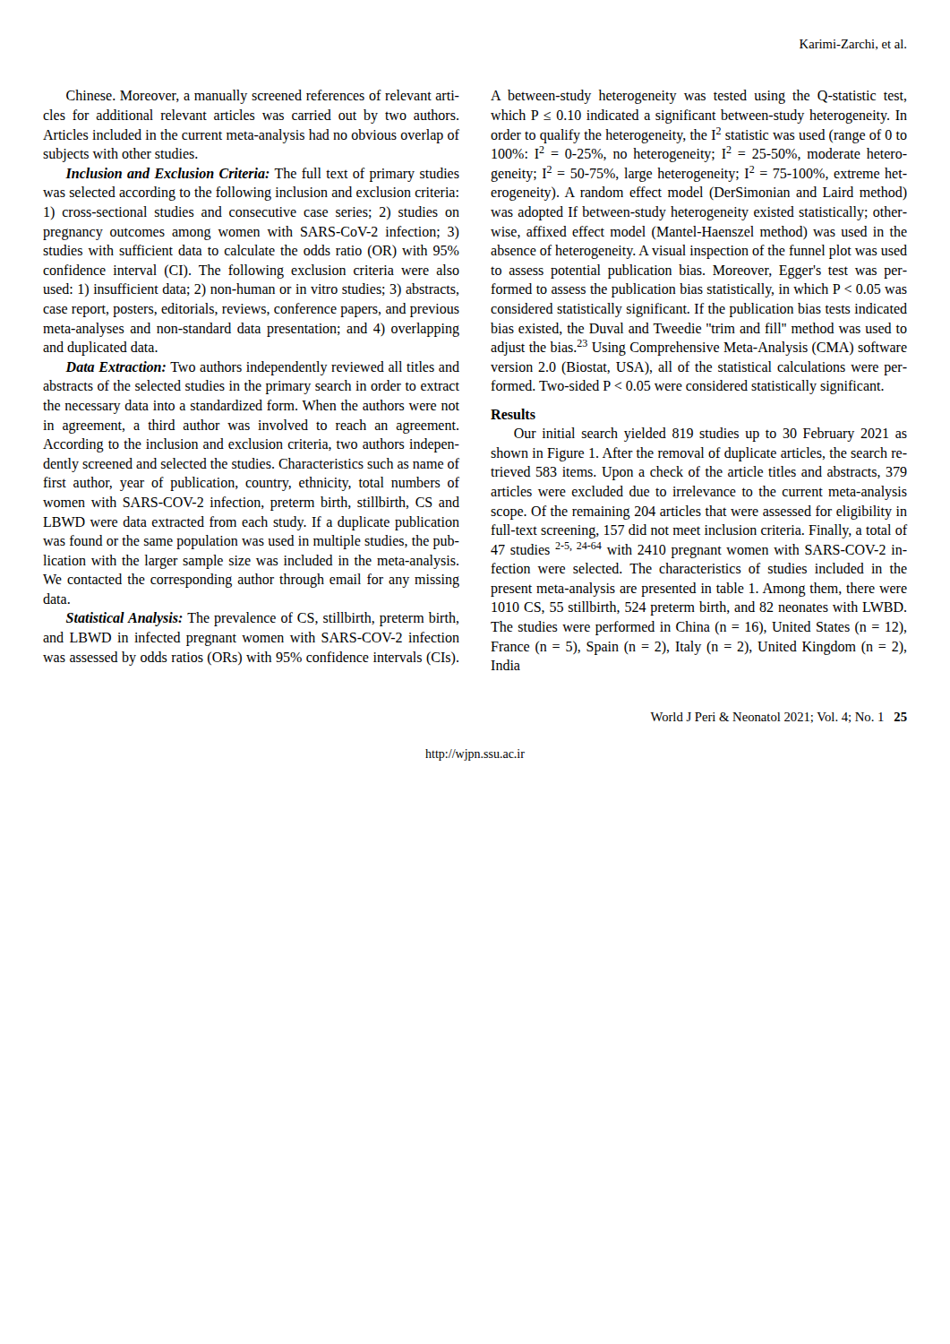Karimi-Zarchi, et al.
Chinese. Moreover, a manually screened references of relevant articles for additional relevant articles was carried out by two authors. Articles included in the current meta-analysis had no obvious overlap of subjects with other studies.
Inclusion and Exclusion Criteria: The full text of primary studies was selected according to the following inclusion and exclusion criteria: 1) cross-sectional studies and consecutive case series; 2) studies on pregnancy outcomes among women with SARS-CoV-2 infection; 3) studies with sufficient data to calculate the odds ratio (OR) with 95% confidence interval (CI). The following exclusion criteria were also used: 1) insufficient data; 2) non-human or in vitro studies; 3) abstracts, case report, posters, editorials, reviews, conference papers, and previous meta-analyses and non-standard data presentation; and 4) overlapping and duplicated data.
Data Extraction: Two authors independently reviewed all titles and abstracts of the selected studies in the primary search in order to extract the necessary data into a standardized form. When the authors were not in agreement, a third author was involved to reach an agreement. According to the inclusion and exclusion criteria, two authors independently screened and selected the studies. Characteristics such as name of first author, year of publication, country, ethnicity, total numbers of women with SARS-COV-2 infection, preterm birth, stillbirth, CS and LBWD were data extracted from each study. If a duplicate publication was found or the same population was used in multiple studies, the publication with the larger sample size was included in the meta-analysis. We contacted the corresponding author through email for any missing data.
Statistical Analysis: The prevalence of CS, stillbirth, preterm birth, and LBWD in infected pregnant women with SARS-COV-2 infection was assessed by odds ratios (ORs) with 95% confidence intervals (CIs). A between-study heterogeneity was tested using the Q-statistic test, which P ≤ 0.10 indicated a significant between-study heterogeneity. In order to qualify the heterogeneity, the I2 statistic was used (range of 0 to 100%: I2 = 0-25%, no heterogeneity; I2 = 25-50%, moderate heterogeneity; I2 = 50-75%, large heterogeneity; I2 = 75-100%, extreme heterogeneity). A random effect model (DerSimonian and Laird method) was adopted If between-study heterogeneity existed statistically; otherwise, affixed effect model (Mantel-Haenszel method) was used in the absence of heterogeneity. A visual inspection of the funnel plot was used to assess potential publication bias. Moreover, Egger's test was performed to assess the publication bias statistically, in which P < 0.05 was considered statistically significant. If the publication bias tests indicated bias existed, the Duval and Tweedie ''trim and fill'' method was used to adjust the bias.23 Using Comprehensive Meta-Analysis (CMA) software version 2.0 (Biostat, USA), all of the statistical calculations were performed. Two-sided P < 0.05 were considered statistically significant.
Results
Our initial search yielded 819 studies up to 30 February 2021 as shown in Figure 1. After the removal of duplicate articles, the search retrieved 583 items. Upon a check of the article titles and abstracts, 379 articles were excluded due to irrelevance to the current meta-analysis scope. Of the remaining 204 articles that were assessed for eligibility in full-text screening, 157 did not meet inclusion criteria. Finally, a total of 47 studies 2-5, 24-64 with 2410 pregnant women with SARS-COV-2 infection were selected. The characteristics of studies included in the present meta-analysis are presented in table 1. Among them, there were 1010 CS, 55 stillbirth, 524 preterm birth, and 82 neonates with LWBD. The studies were performed in China (n = 16), United States (n = 12), France (n = 5), Spain (n = 2), Italy (n = 2), United Kingdom (n = 2), India
World J Peri & Neonatol 2021; Vol. 4; No. 1 25
http://wjpn.ssu.ac.ir